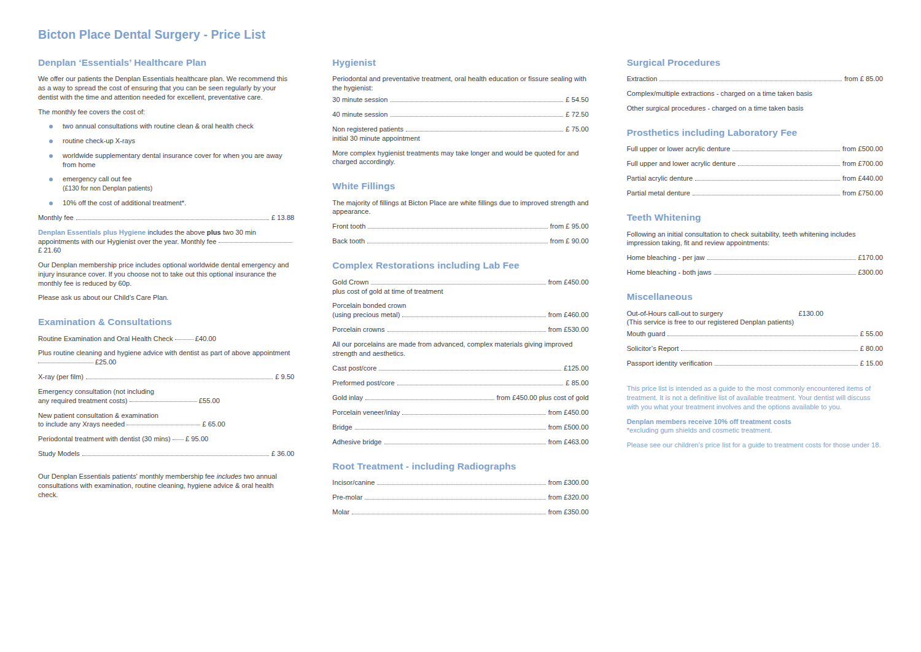Bicton Place Dental Surgery - Price List
Denplan ‘Essentials’ Healthcare Plan
We offer our patients the Denplan Essentials healthcare plan. We recommend this as a way to spread the cost of ensuring that you can be seen regularly by your dentist with the time and attention needed for excellent, preventative care.
The monthly fee covers the cost of:
two annual consultations with routine clean & oral health check
routine check-up X-rays
worldwide supplementary dental insurance cover for when you are away from home
emergency call out fee
(£130 for non Denplan patients)
10% off the cost of additional treatment*.
Monthly fee £ 13.88
Denplan Essentials plus Hygiene includes the above plus two 30 min appointments with our Hygienist over the year. Monthly fee £ 21.60
Our Denplan membership price includes optional worldwide dental emergency and injury insurance cover. If you choose not to take out this optional insurance the monthly fee is reduced by 60p.
Please ask us about our Child’s Care Plan.
Examination & Consultations
Routine Examination and Oral Health Check £40.00
Plus routine cleaning and hygiene advice with dentist as part of above appointment £25.00
X-ray (per film) £ 9.50
Emergency consultation (not including
any required treatment costs) £55.00
New patient consultation & examination
to include any Xrays needed £ 65.00
Periodontal treatment with dentist (30 mins) £ 95.00
Study Models £ 36.00
Our Denplan Essentials patients' monthly membership fee includes two annual consultations with examination, routine cleaning, hygiene advice & oral health check.
Hygienist
Periodontal and preventative treatment, oral health education or fissure sealing with the hygienist:
30 minute session £ 54.50
40 minute session £ 72.50
Non registered patients £ 75.00
initial 30 minute appointment
More complex hygienist treatments may take longer and would be quoted for and charged accordingly.
White Fillings
The majority of fillings at Bicton Place are white fillings due to improved strength and appearance.
Front tooth from £ 95.00
Back tooth from £ 90.00
Complex Restorations including Lab Fee
Gold Crown from £450.00
plus cost of gold at time of treatment
Porcelain bonded crown
(using precious metal) from £460.00
Porcelain crowns from £530.00
All our porcelains are made from advanced, complex materials giving improved strength and aesthetics.
Cast post/core £125.00
Preformed post/core £ 85.00
Gold inlay from £450.00 plus cost of gold
Porcelain veneer/inlay from £450.00
Bridge from £500.00
Adhesive bridge from £463.00
Root Treatment - including Radiographs
Incisor/canine from £300.00
Pre-molar from £320.00
Molar from £350.00
Surgical Procedures
Extraction from £ 85.00
Complex/multiple extractions - charged on a time taken basis
Other surgical procedures - charged on a time taken basis
Prosthetics including Laboratory Fee
Full upper or lower acrylic denture from £500.00
Full upper and lower acrylic denture from £700.00
Partial acrylic denture from £440.00
Partial metal denture from £750.00
Teeth Whitening
Following an initial consultation to check suitability, teeth whitening includes impression taking, fit and review appointments:
Home bleaching - per jaw £170.00
Home bleaching - both jaws £300.00
Miscellaneous
Out-of-Hours call-out to surgery £130.00
(This service is free to our registered Denplan patients)
Mouth guard £ 55.00
Solicitor’s Report £ 80.00
Passport identity verification £ 15.00
This price list is intended as a guide to the most commonly encountered items of treatment. It is not a definitive list of available treatment. Your dentist will discuss with you what your treatment involves and the options available to you.
Denplan members receive 10% off treatment costs
*excluding gum shields and cosmetic treatment.
Please see our children’s price list for a guide to treatment costs for those under 18.